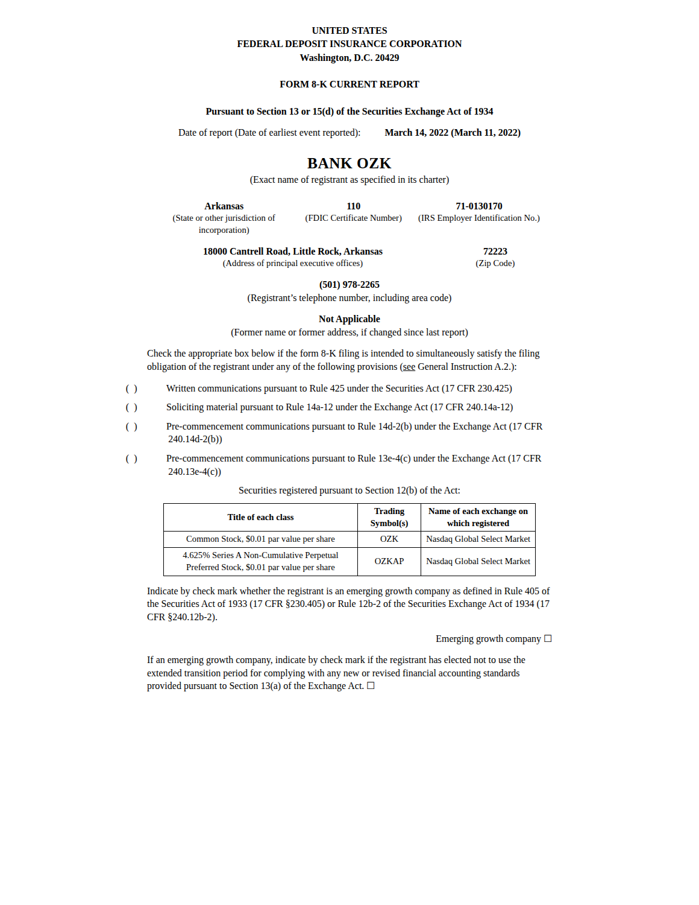UNITED STATES FEDERAL DEPOSIT INSURANCE CORPORATION Washington, D.C. 20429
FORM 8-K CURRENT REPORT
Pursuant to Section 13 or 15(d) of the Securities Exchange Act of 1934
Date of report (Date of earliest event reported): March 14, 2022 (March 11, 2022)
BANK OZK
(Exact name of registrant as specified in its charter)
| Arkansas | 110 | 71-0130170 |
| (State or other jurisdiction of incorporation) | (FDIC Certificate Number) | (IRS Employer Identification No.) |
| 18000 Cantrell Road, Little Rock, Arkansas | 72223 |
| (Address of principal executive offices) | (Zip Code) |
(501) 978-2265
(Registrant’s telephone number, including area code)
Not Applicable
(Former name or former address, if changed since last report)
Check the appropriate box below if the form 8-K filing is intended to simultaneously satisfy the filing obligation of the registrant under any of the following provisions (see General Instruction A.2.):
( ) Written communications pursuant to Rule 425 under the Securities Act (17 CFR 230.425)
( ) Soliciting material pursuant to Rule 14a-12 under the Exchange Act (17 CFR 240.14a-12)
( ) Pre-commencement communications pursuant to Rule 14d-2(b) under the Exchange Act (17 CFR 240.14d-2(b))
( ) Pre-commencement communications pursuant to Rule 13e-4(c) under the Exchange Act (17 CFR 240.13e-4(c))
Securities registered pursuant to Section 12(b) of the Act:
| Title of each class | Trading Symbol(s) | Name of each exchange on which registered |
| --- | --- | --- |
| Common Stock, $0.01 par value per share | OZK | Nasdaq Global Select Market |
| 4.625% Series A Non-Cumulative Perpetual Preferred Stock, $0.01 par value per share | OZKAP | Nasdaq Global Select Market |
Indicate by check mark whether the registrant is an emerging growth company as defined in Rule 405 of the Securities Act of 1933 (17 CFR §230.405) or Rule 12b-2 of the Securities Exchange Act of 1934 (17 CFR §240.12b-2).
Emerging growth company ☐
If an emerging growth company, indicate by check mark if the registrant has elected not to use the extended transition period for complying with any new or revised financial accounting standards provided pursuant to Section 13(a) of the Exchange Act. ☐